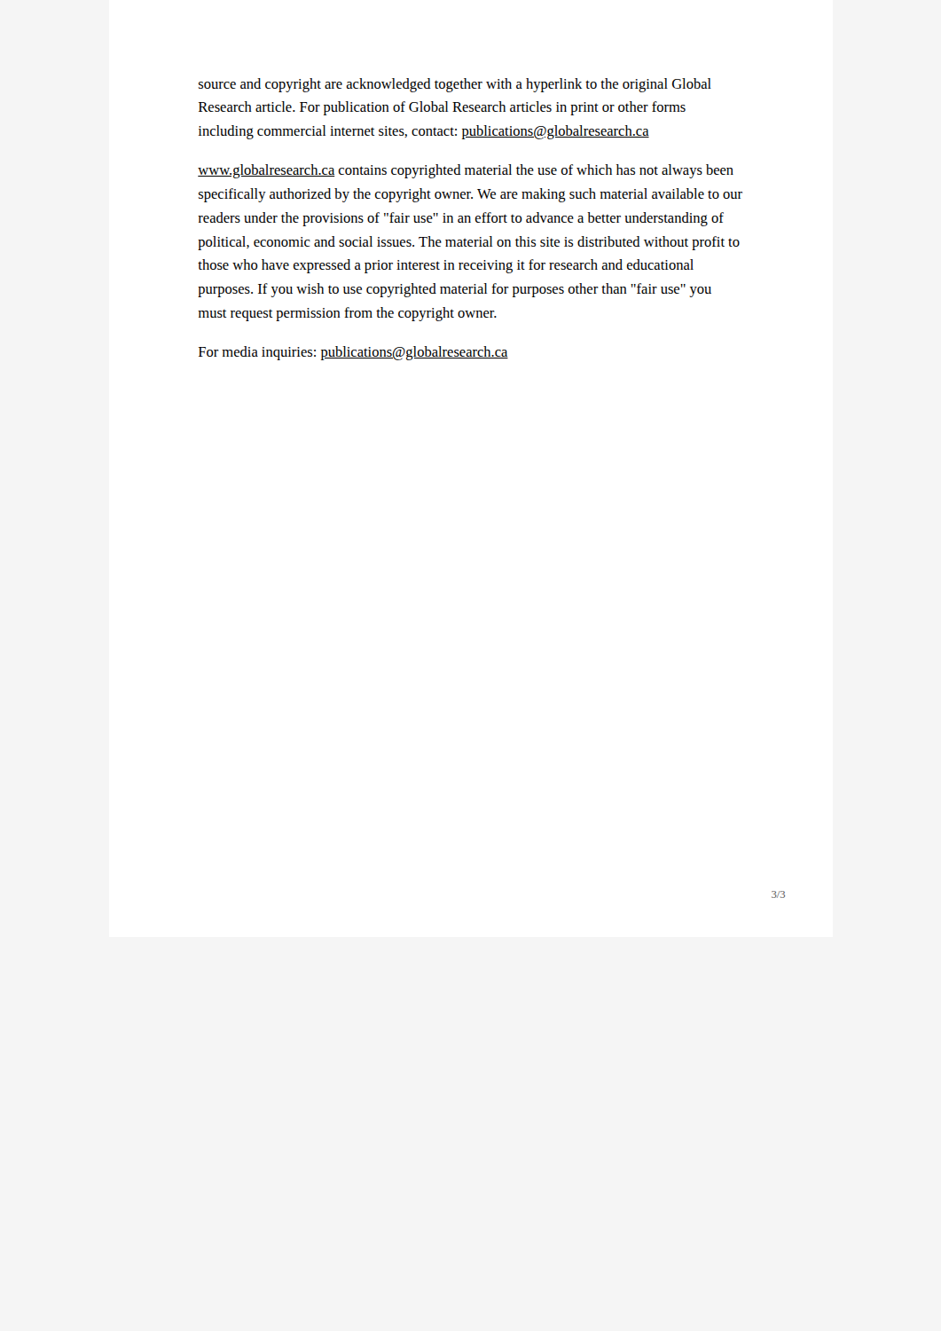source and copyright are acknowledged together with a hyperlink to the original Global Research article. For publication of Global Research articles in print or other forms including commercial internet sites, contact: publications@globalresearch.ca
www.globalresearch.ca contains copyrighted material the use of which has not always been specifically authorized by the copyright owner. We are making such material available to our readers under the provisions of "fair use" in an effort to advance a better understanding of political, economic and social issues. The material on this site is distributed without profit to those who have expressed a prior interest in receiving it for research and educational purposes. If you wish to use copyrighted material for purposes other than "fair use" you must request permission from the copyright owner.
For media inquiries: publications@globalresearch.ca
3/3